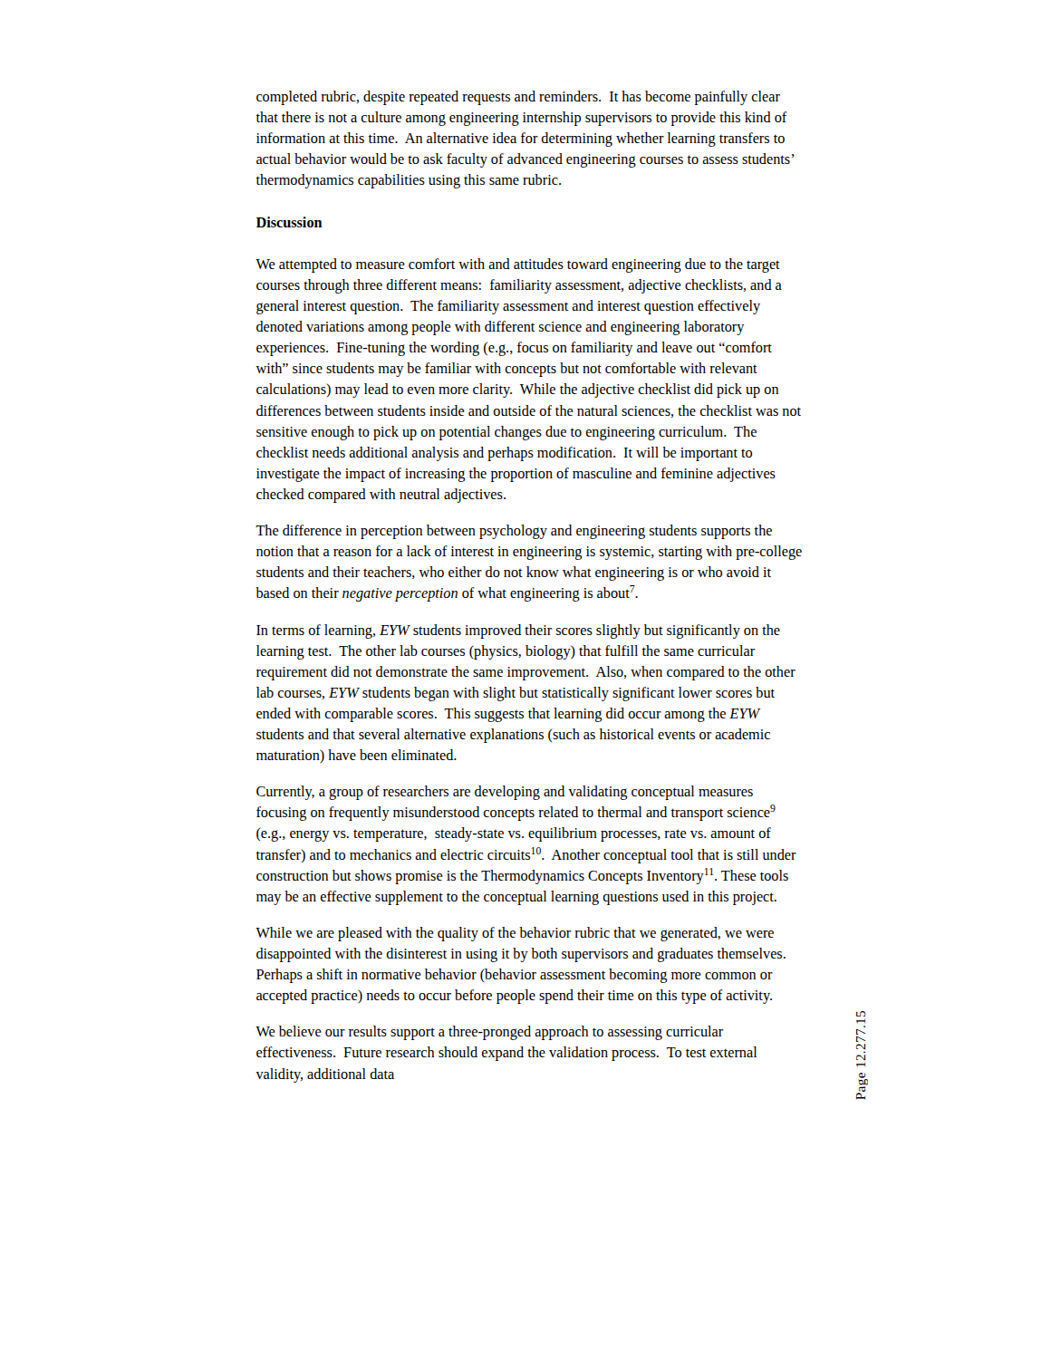completed rubric, despite repeated requests and reminders. It has become painfully clear that there is not a culture among engineering internship supervisors to provide this kind of information at this time. An alternative idea for determining whether learning transfers to actual behavior would be to ask faculty of advanced engineering courses to assess students’ thermodynamics capabilities using this same rubric.
Discussion
We attempted to measure comfort with and attitudes toward engineering due to the target courses through three different means: familiarity assessment, adjective checklists, and a general interest question. The familiarity assessment and interest question effectively denoted variations among people with different science and engineering laboratory experiences. Fine-tuning the wording (e.g., focus on familiarity and leave out “comfort with” since students may be familiar with concepts but not comfortable with relevant calculations) may lead to even more clarity. While the adjective checklist did pick up on differences between students inside and outside of the natural sciences, the checklist was not sensitive enough to pick up on potential changes due to engineering curriculum. The checklist needs additional analysis and perhaps modification. It will be important to investigate the impact of increasing the proportion of masculine and feminine adjectives checked compared with neutral adjectives.
The difference in perception between psychology and engineering students supports the notion that a reason for a lack of interest in engineering is systemic, starting with pre-college students and their teachers, who either do not know what engineering is or who avoid it based on their negative perception of what engineering is about7.
In terms of learning, EYW students improved their scores slightly but significantly on the learning test. The other lab courses (physics, biology) that fulfill the same curricular requirement did not demonstrate the same improvement. Also, when compared to the other lab courses, EYW students began with slight but statistically significant lower scores but ended with comparable scores. This suggests that learning did occur among the EYW students and that several alternative explanations (such as historical events or academic maturation) have been eliminated.
Currently, a group of researchers are developing and validating conceptual measures focusing on frequently misunderstood concepts related to thermal and transport science9 (e.g., energy vs. temperature, steady-state vs. equilibrium processes, rate vs. amount of transfer) and to mechanics and electric circuits10. Another conceptual tool that is still under construction but shows promise is the Thermodynamics Concepts Inventory11. These tools may be an effective supplement to the conceptual learning questions used in this project.
While we are pleased with the quality of the behavior rubric that we generated, we were disappointed with the disinterest in using it by both supervisors and graduates themselves. Perhaps a shift in normative behavior (behavior assessment becoming more common or accepted practice) needs to occur before people spend their time on this type of activity.
We believe our results support a three-pronged approach to assessing curricular effectiveness. Future research should expand the validation process. To test external validity, additional data
Page 12.277.15